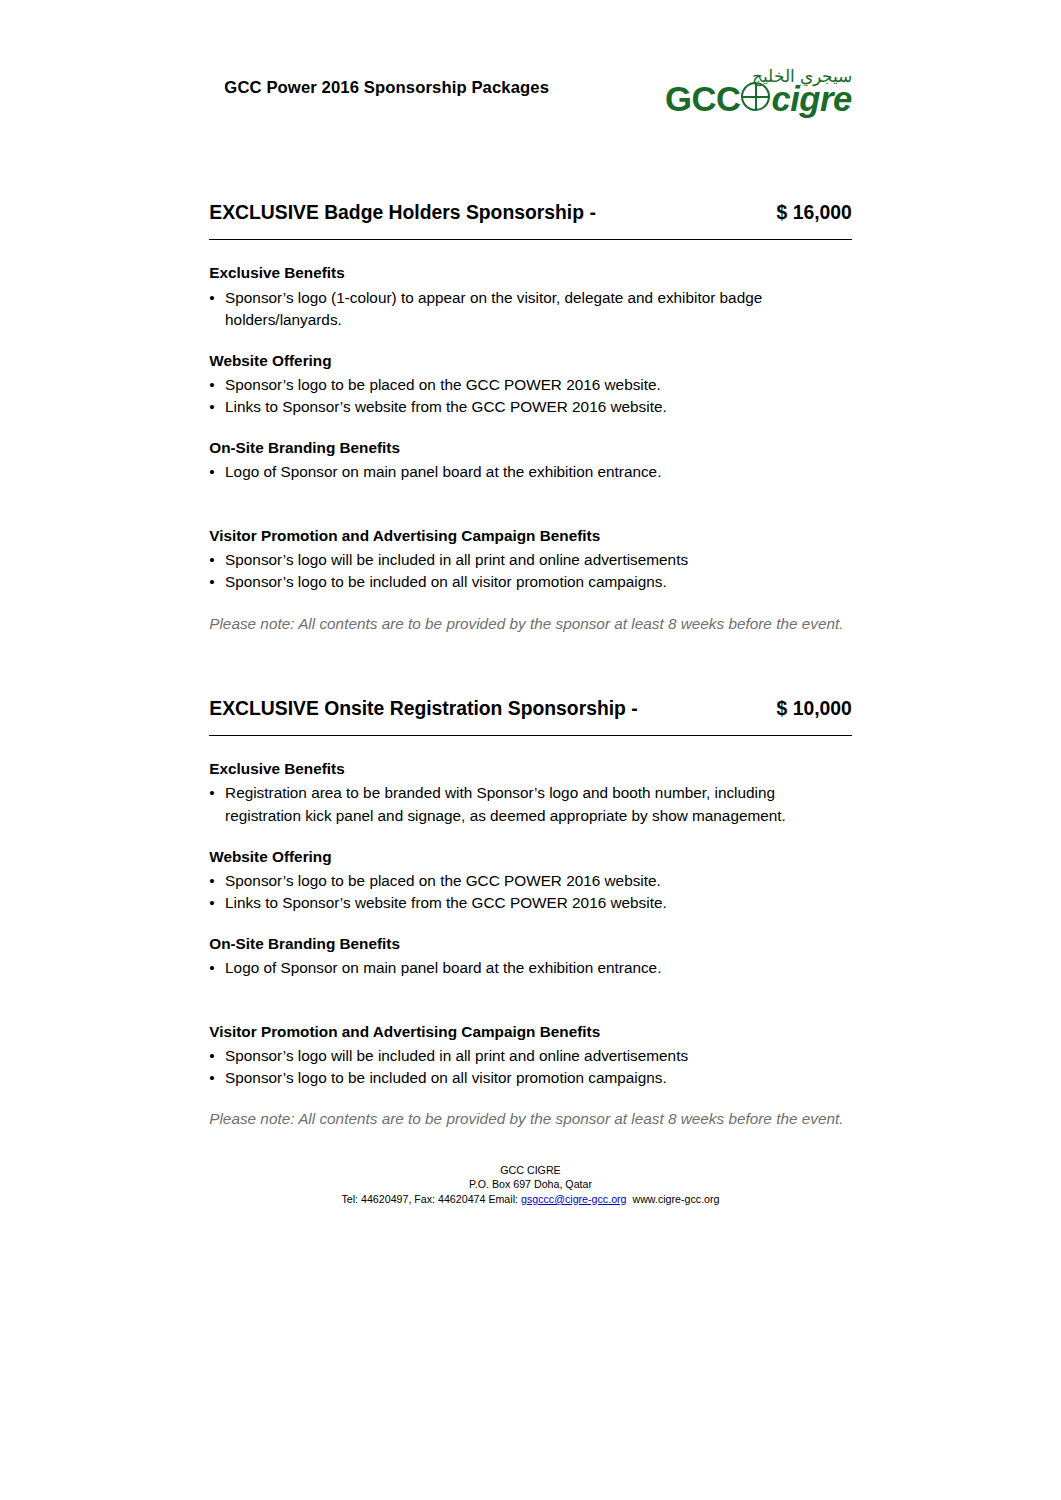GCC Power 2016 Sponsorship Packages
سيجري الخليج GCC cigre
EXCLUSIVE Badge Holders Sponsorship - $ 16,000
Exclusive Benefits
Sponsor’s logo (1-colour) to appear on the visitor, delegate and exhibitor badge holders/lanyards.
Website Offering
Sponsor’s logo to be placed on the GCC POWER 2016 website.
Links to Sponsor’s website from the GCC POWER 2016 website.
On-Site Branding Benefits
Logo of Sponsor on main panel board at the exhibition entrance.
Visitor Promotion and Advertising Campaign Benefits
Sponsor’s logo will be included in all print and online advertisements
Sponsor’s logo to be included on all visitor promotion campaigns.
Please note: All contents are to be provided by the sponsor at least 8 weeks before the event.
EXCLUSIVE Onsite Registration Sponsorship - $ 10,000
Exclusive Benefits
Registration area to be branded with Sponsor’s logo and booth number, including registration kick panel and signage, as deemed appropriate by show management.
Website Offering
Sponsor’s logo to be placed on the GCC POWER 2016 website.
Links to Sponsor’s website from the GCC POWER 2016 website.
On-Site Branding Benefits
Logo of Sponsor on main panel board at the exhibition entrance.
Visitor Promotion and Advertising Campaign Benefits
Sponsor’s logo will be included in all print and online advertisements
Sponsor’s logo to be included on all visitor promotion campaigns.
Please note: All contents are to be provided by the sponsor at least 8 weeks before the event.
GCC CIGRE
P.O. Box 697 Doha, Qatar
Tel: 44620497, Fax: 44620474 Email: gsgccc@cigre-gcc.org www.cigre-gcc.org